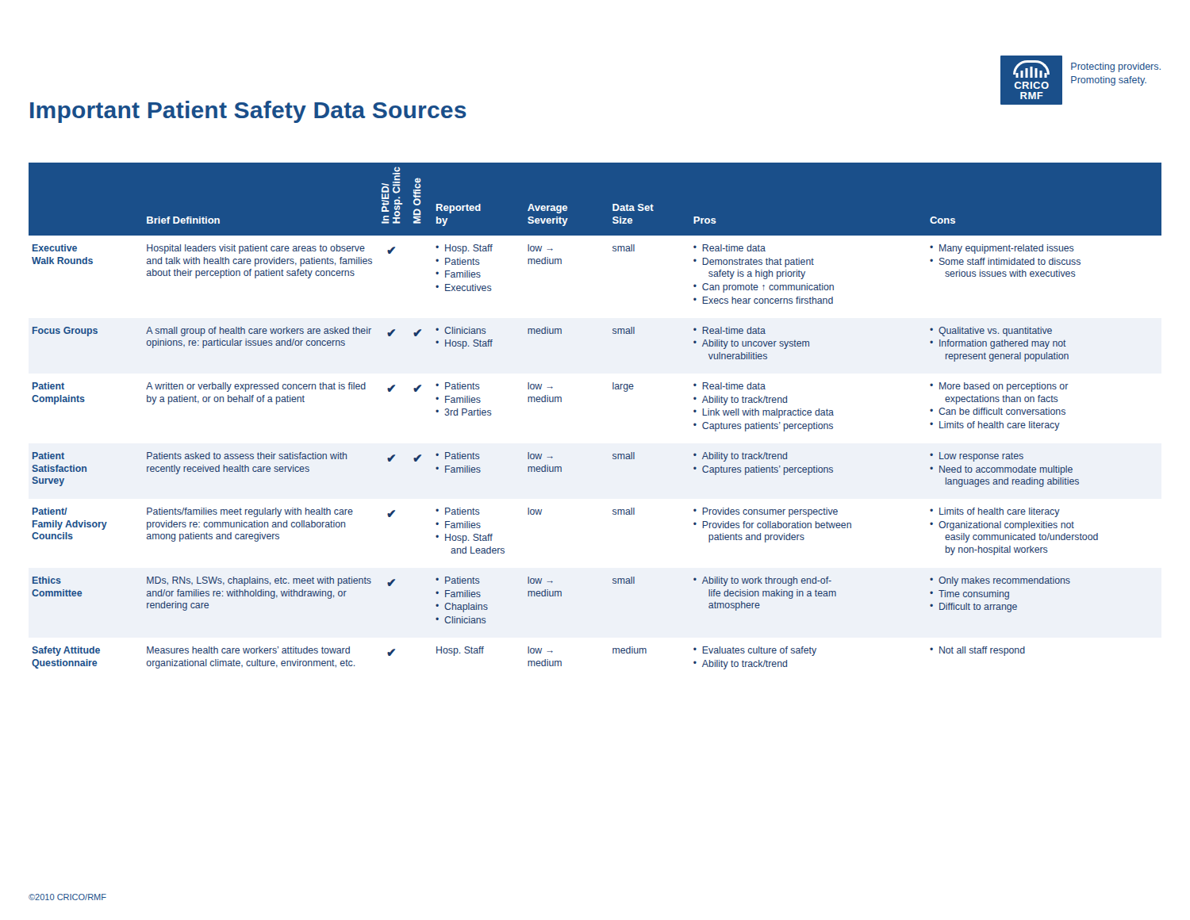Important Patient Safety Data Sources
CRICO
RMF
Protecting providers.
Promoting safety.
| | Brief Definition | In Pt/ED/ Hosp. Clinic | MD Office | Reported by | Average Severity | Data Set Size | Pros | Cons |
| --- | --- | --- | --- | --- | --- | --- | --- | --- |
| Executive Walk Rounds | Hospital leaders visit patient care areas to observe and talk with health care providers, patients, families about their perception of patient safety concerns | ✔ | | Hosp. Staff Patients Families Executives | low → medium | small | Real-time data Demonstrates that patient safety is a high priority Can promote ↑ communication Execs hear concerns firsthand | Many equipment-related issues Some staff intimidated to discuss serious issues with executives |
| Focus Groups | A small group of health care workers are asked their opinions, re: particular issues and/or concerns | ✔ | ✔ | Clinicians Hosp. Staff | medium | small | Real-time data Ability to uncover system vulnerabilities | Qualitative vs. quantitative Information gathered may not represent general population |
| Patient Complaints | A written or verbally expressed concern that is filed by a patient, or on behalf of a patient | ✔ | ✔ | Patients Families 3rd Parties | low → medium | large | Real-time data Ability to track/trend Link well with malpractice data Captures patients’ perceptions | More based on perceptions or expectations than on facts Can be difficult conversations Limits of health care literacy |
| Patient Satisfaction Survey | Patients asked to assess their satisfaction with recently received health care services | ✔ | ✔ | Patients Families | low → medium | small | Ability to track/trend Captures patients’ perceptions | Low response rates Need to accommodate multiple languages and reading abilities |
| Patient/ Family Advisory Councils | Patients/families meet regularly with health care providers re: communication and collaboration among patients and caregivers | ✔ | | Patients Families Hosp. Staff and Leaders | low | small | Provides consumer perspective Provides for collaboration between patients and providers | Limits of health care literacy Organizational complexities not easily communicated to/understood by non-hospital workers |
| Ethics Committee | MDs, RNs, LSWs, chaplains, etc. meet with patients and/or families re: withholding, withdrawing, or rendering care | ✔ | | Patients Families Chaplains Clinicians | low → medium | small | Ability to work through end-of- life decision making in a team atmosphere | Only makes recommendations Time consuming Difficult to arrange |
| Safety Attitude Questionnaire | Measures health care workers’ attitudes toward organizational climate, culture, environment, etc. | ✔ | | Hosp. Staff | low → medium | medium | Evaluates culture of safety Ability to track/trend | Not all staff respond |
©2010 CRICO/RMF